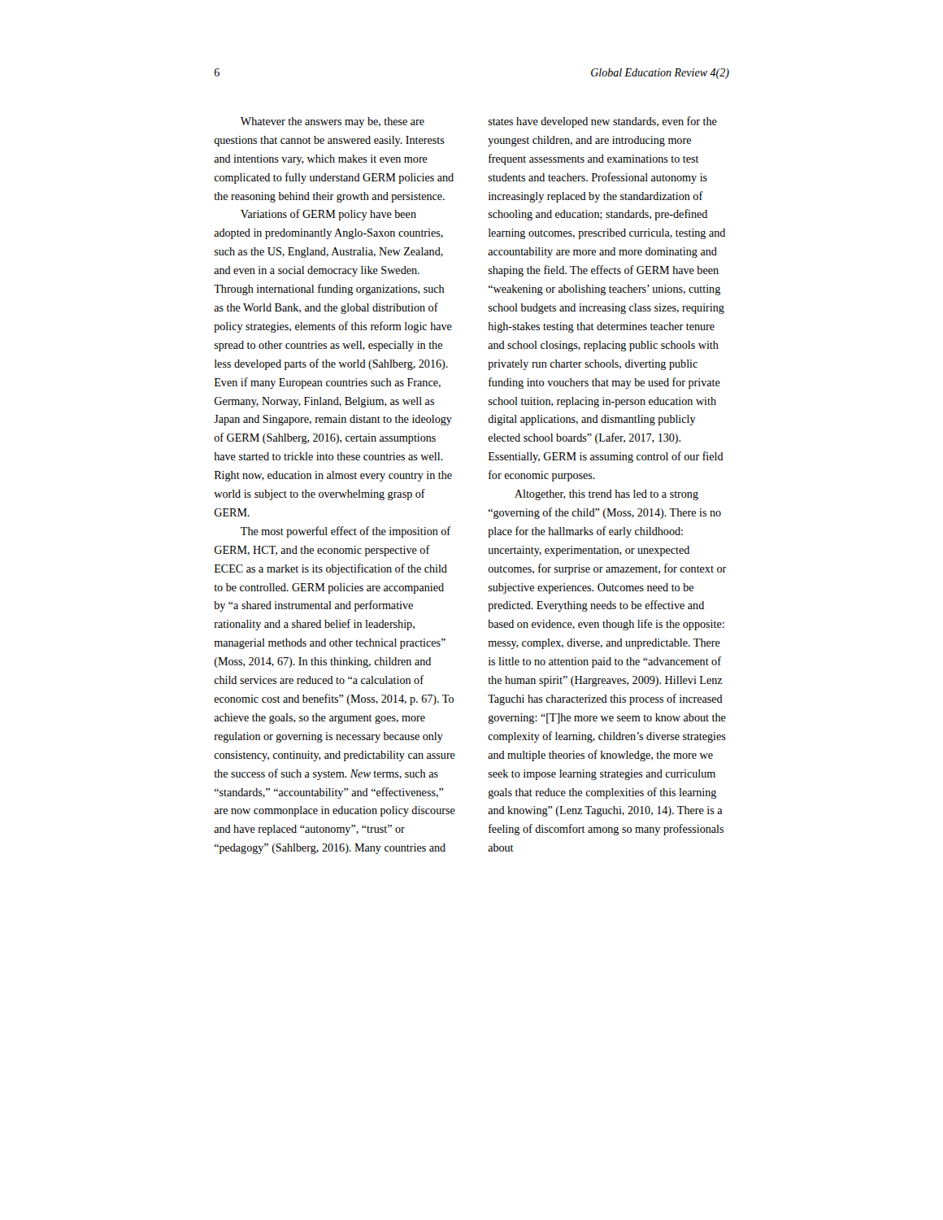6 Global Education Review 4(2)
Whatever the answers may be, these are questions that cannot be answered easily. Interests and intentions vary, which makes it even more complicated to fully understand GERM policies and the reasoning behind their growth and persistence.
Variations of GERM policy have been adopted in predominantly Anglo-Saxon countries, such as the US, England, Australia, New Zealand, and even in a social democracy like Sweden. Through international funding organizations, such as the World Bank, and the global distribution of policy strategies, elements of this reform logic have spread to other countries as well, especially in the less developed parts of the world (Sahlberg, 2016). Even if many European countries such as France, Germany, Norway, Finland, Belgium, as well as Japan and Singapore, remain distant to the ideology of GERM (Sahlberg, 2016), certain assumptions have started to trickle into these countries as well. Right now, education in almost every country in the world is subject to the overwhelming grasp of GERM.
The most powerful effect of the imposition of GERM, HCT, and the economic perspective of ECEC as a market is its objectification of the child to be controlled. GERM policies are accompanied by “a shared instrumental and performative rationality and a shared belief in leadership, managerial methods and other technical practices” (Moss, 2014, 67). In this thinking, children and child services are reduced to “a calculation of economic cost and benefits” (Moss, 2014, p. 67). To achieve the goals, so the argument goes, more regulation or governing is necessary because only consistency, continuity, and predictability can assure the success of such a system. New terms, such as “standards,” “accountability” and “effectiveness,” are now commonplace in education policy discourse and have replaced “autonomy”, “trust” or “pedagogy” (Sahlberg, 2016). Many countries and states have developed new standards, even for the youngest children, and are introducing more frequent assessments and examinations to test students and teachers. Professional autonomy is increasingly replaced by the standardization of schooling and education; standards, pre-defined learning outcomes, prescribed curricula, testing and accountability are more and more dominating and shaping the field. The effects of GERM have been “weakening or abolishing teachers’ unions, cutting school budgets and increasing class sizes, requiring high-stakes testing that determines teacher tenure and school closings, replacing public schools with privately run charter schools, diverting public funding into vouchers that may be used for private school tuition, replacing in-person education with digital applications, and dismantling publicly elected school boards” (Lafer, 2017, 130). Essentially, GERM is assuming control of our field for economic purposes.
Altogether, this trend has led to a strong “governing of the child” (Moss, 2014). There is no place for the hallmarks of early childhood: uncertainty, experimentation, or unexpected outcomes, for surprise or amazement, for context or subjective experiences. Outcomes need to be predicted. Everything needs to be effective and based on evidence, even though life is the opposite: messy, complex, diverse, and unpredictable. There is little to no attention paid to the “advancement of the human spirit” (Hargreaves, 2009). Hillevi Lenz Taguchi has characterized this process of increased governing: “[T]he more we seem to know about the complexity of learning, children’s diverse strategies and multiple theories of knowledge, the more we seek to impose learning strategies and curriculum goals that reduce the complexities of this learning and knowing” (Lenz Taguchi, 2010, 14). There is a feeling of discomfort among so many professionals about